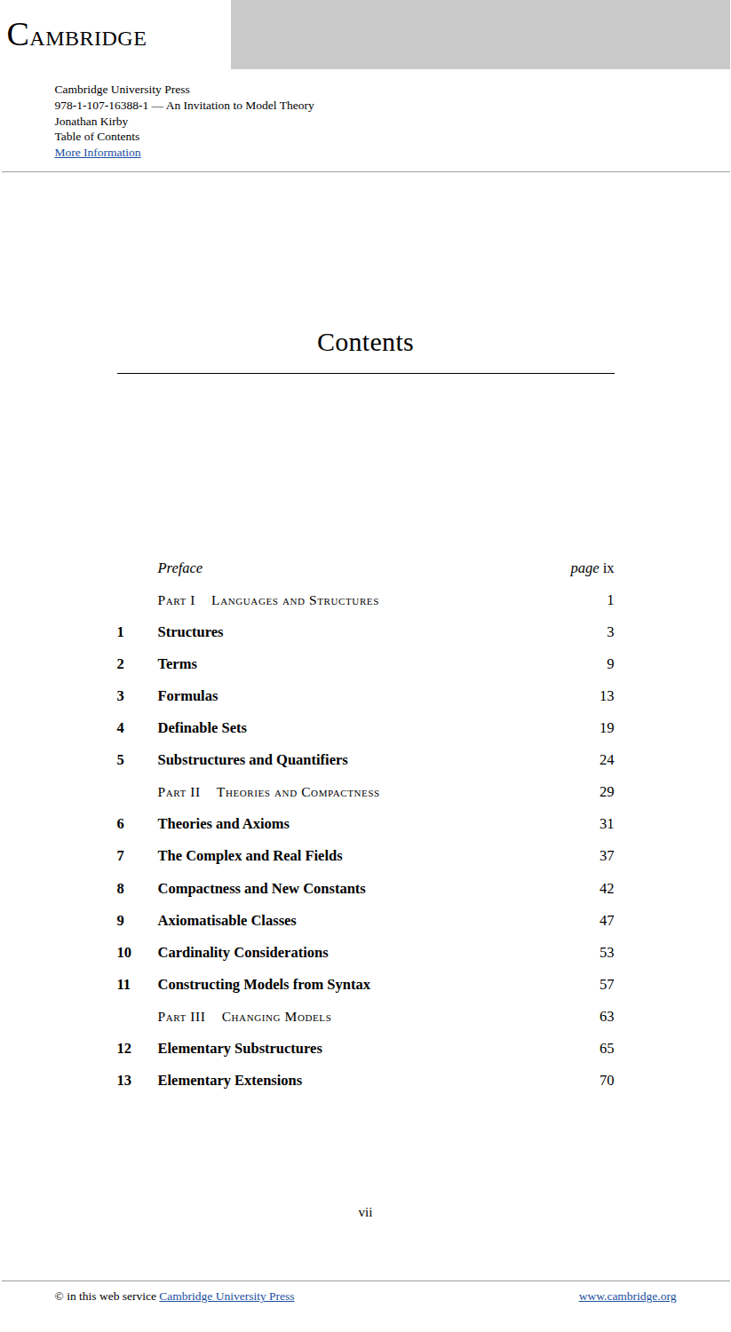Cambridge
Cambridge University Press
978-1-107-16388-1 — An Invitation to Model Theory
Jonathan Kirby
Table of Contents
More Information
Contents
| | Preface | page ix |
| | Part I Languages and Structures | 1 |
| 1 | Structures | 3 |
| 2 | Terms | 9 |
| 3 | Formulas | 13 |
| 4 | Definable Sets | 19 |
| 5 | Substructures and Quantifiers | 24 |
| | Part II Theories and Compactness | 29 |
| 6 | Theories and Axioms | 31 |
| 7 | The Complex and Real Fields | 37 |
| 8 | Compactness and New Constants | 42 |
| 9 | Axiomatisable Classes | 47 |
| 10 | Cardinality Considerations | 53 |
| 11 | Constructing Models from Syntax | 57 |
| | Part III Changing Models | 63 |
| 12 | Elementary Substructures | 65 |
| 13 | Elementary Extensions | 70 |
vii
© in this web service Cambridge University Press
www.cambridge.org